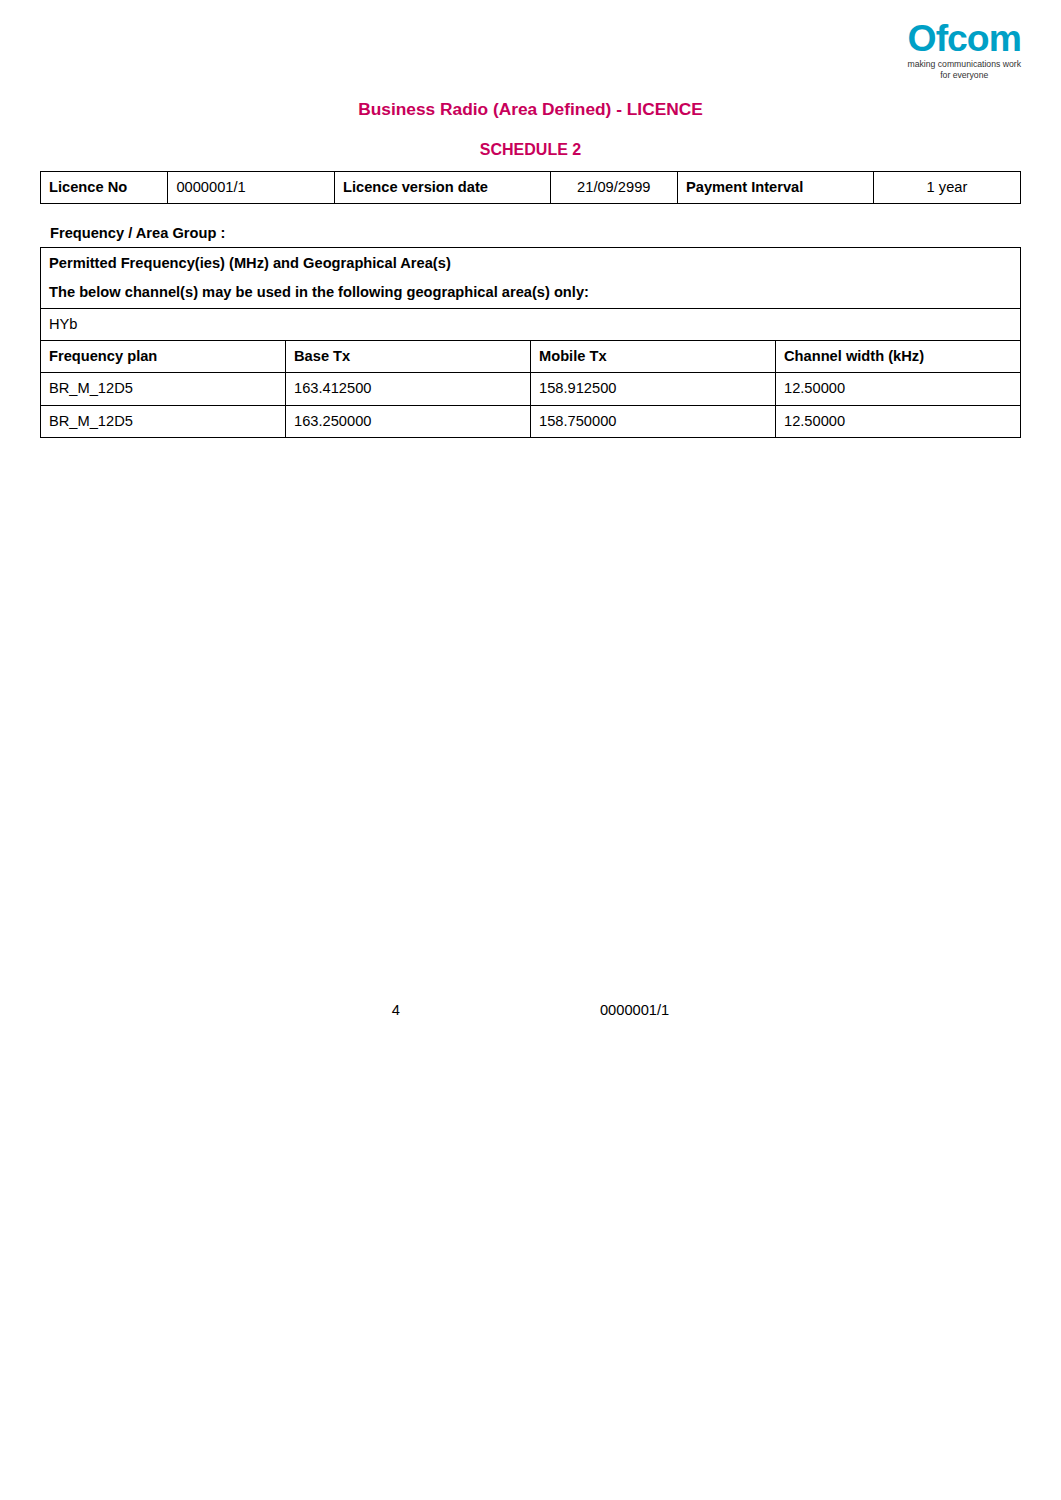Ofcom
making communications work
for everyone
Business Radio (Area Defined) - LICENCE
SCHEDULE 2
| Licence No | 0000001/1 | Licence version date | 21/09/2999 | Payment Interval | 1 year |
Frequency / Area Group :
| Permitted Frequency(ies) (MHz) and Geographical Area(s) The below channel(s) may be used in the following geographical area(s) only: |
| HYb |
| Frequency plan | Base Tx | Mobile Tx | Channel width (kHz) |
| BR_M_12D5 | 163.412500 | 158.912500 | 12.50000 |
| BR_M_12D5 | 163.250000 | 158.750000 | 12.50000 |
4 0000001/1